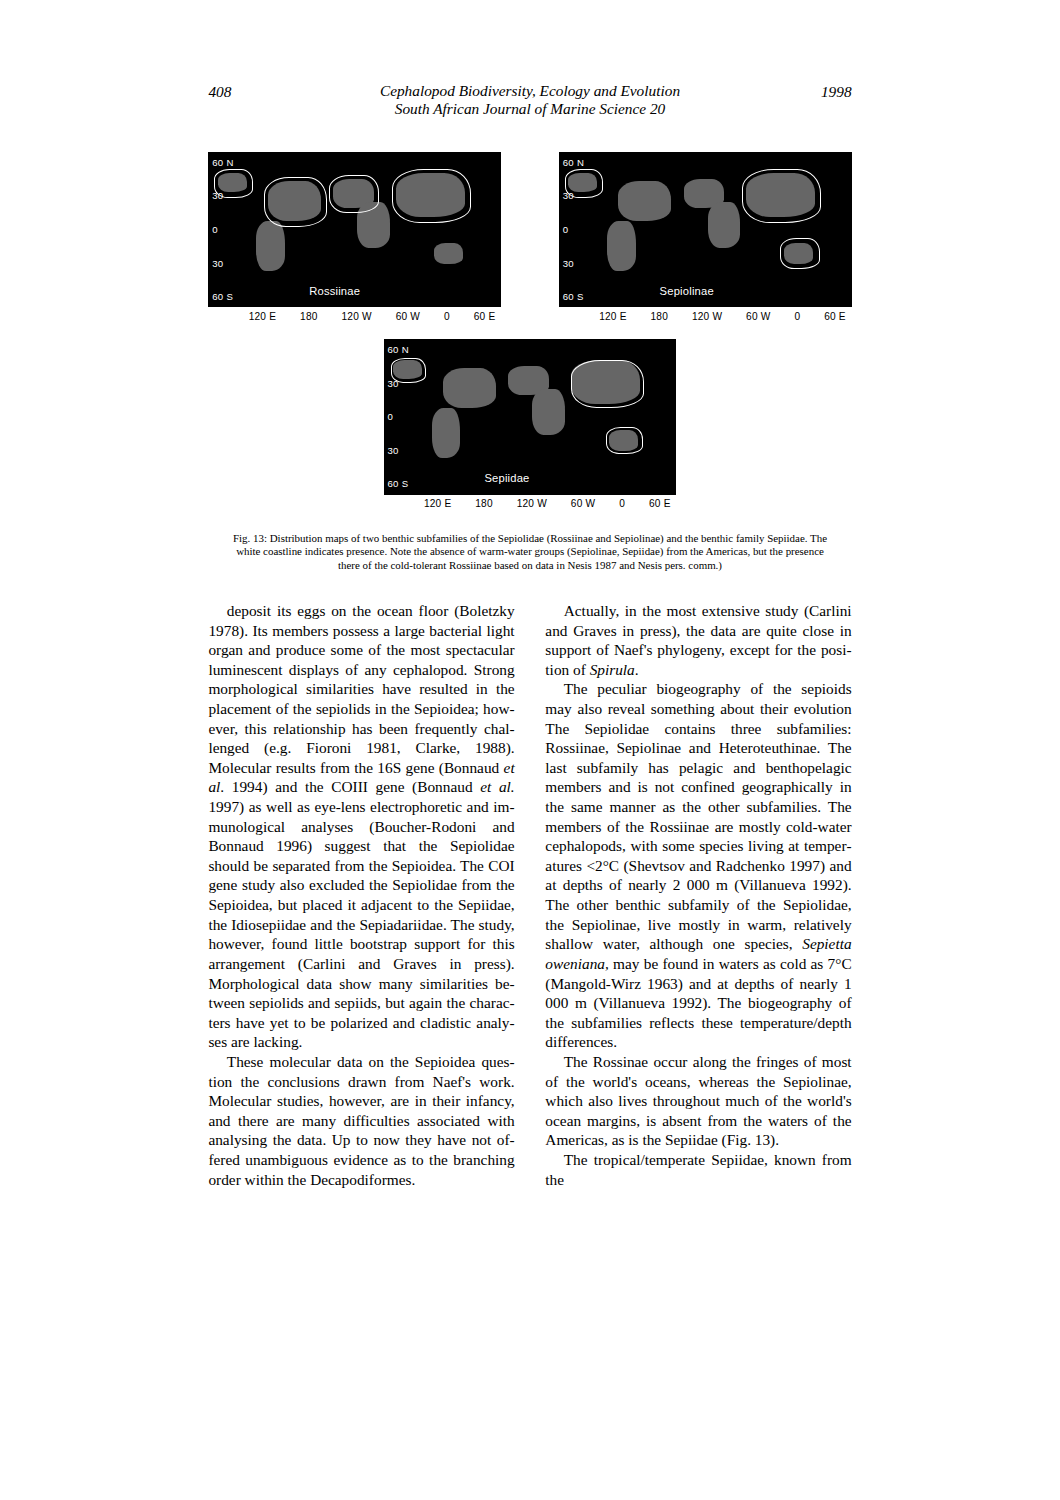408
Cephalopod Biodiversity, Ecology and Evolution
South African Journal of Marine Science 20
1998
60 N 30 0 30 60 S
Rossiinae
120 E 180120 W 60 W 060 E
60 N 30 0 30 60 S
Sepiolinae
120 E 180120 W 60 W 060 E
60 N 30 0 30 60 S
Sepiidae
120 E 180120 W 60 W 060 E
Fig. 13: Distribution maps of two benthic subfamilies of the Sepiolidae (Rossiinae and Sepiolinae) and the benthic family Sepiidae. The white coastline indicates presence. Note the absence of warm-water groups (Sepiolinae, Sepiidae) from the Americas, but the presence there of the cold-tolerant Rossiinae based on data in Nesis 1987 and Nesis pers. comm.)
deposit its eggs on the ocean floor (Boletzky 1978). Its members possess a large bacterial light organ and produce some of the most spectacular luminescent displays of any cephalopod. Strong morphological similarities have resulted in the placement of the sepiolids in the Sepioidea; however, this relationship has been frequently challenged (e.g. Fioroni 1981, Clarke, 1988). Molecular results from the 16S gene (Bonnaud et al. 1994) and the COIII gene (Bonnaud et al. 1997) as well as eye-lens electrophoretic and immunological analyses (Boucher-Rodoni and Bonnaud 1996) suggest that the Sepiolidae should be separated from the Sepioidea. The COI gene study also excluded the Sepiolidae from the Sepioidea, but placed it adjacent to the Sepiidae, the Idiosepiidae and the Sepiadariidae. The study, however, found little bootstrap support for this arrangement (Carlini and Graves in press). Morphological data show many similarities between sepiolids and sepiids, but again the characters have yet to be polarized and cladistic analyses are lacking.
These molecular data on the Sepioidea question the conclusions drawn from Naef's work. Molecular studies, however, are in their infancy, and there are many difficulties associated with analysing the data. Up to now they have not offered unambiguous evidence as to the branching order within the Decapodiformes.
Actually, in the most extensive study (Carlini and Graves in press), the data are quite close in support of Naef's phylogeny, except for the position of Spirula.
The peculiar biogeography of the sepioids may also reveal something about their evolution The Sepiolidae contains three subfamilies: Rossiinae, Sepiolinae and Heteroteuthinae. The last subfamily has pelagic and benthopelagic members and is not confined geographically in the same manner as the other subfamilies. The members of the Rossiinae are mostly cold-water cephalopods, with some species living at temperatures <2°C (Shevtsov and Radchenko 1997) and at depths of nearly 2 000 m (Villanueva 1992). The other benthic subfamily of the Sepiolidae, the Sepiolinae, live mostly in warm, relatively shallow water, although one species, Sepietta oweniana, may be found in waters as cold as 7°C (Mangold-Wirz 1963) and at depths of nearly 1 000 m (Villanueva 1992). The biogeography of the subfamilies reflects these temperature/depth differences.
The Rossinae occur along the fringes of most of the world's oceans, whereas the Sepiolinae, which also lives throughout much of the world's ocean margins, is absent from the waters of the Americas, as is the Sepiidae (Fig. 13).
The tropical/temperate Sepiidae, known from the